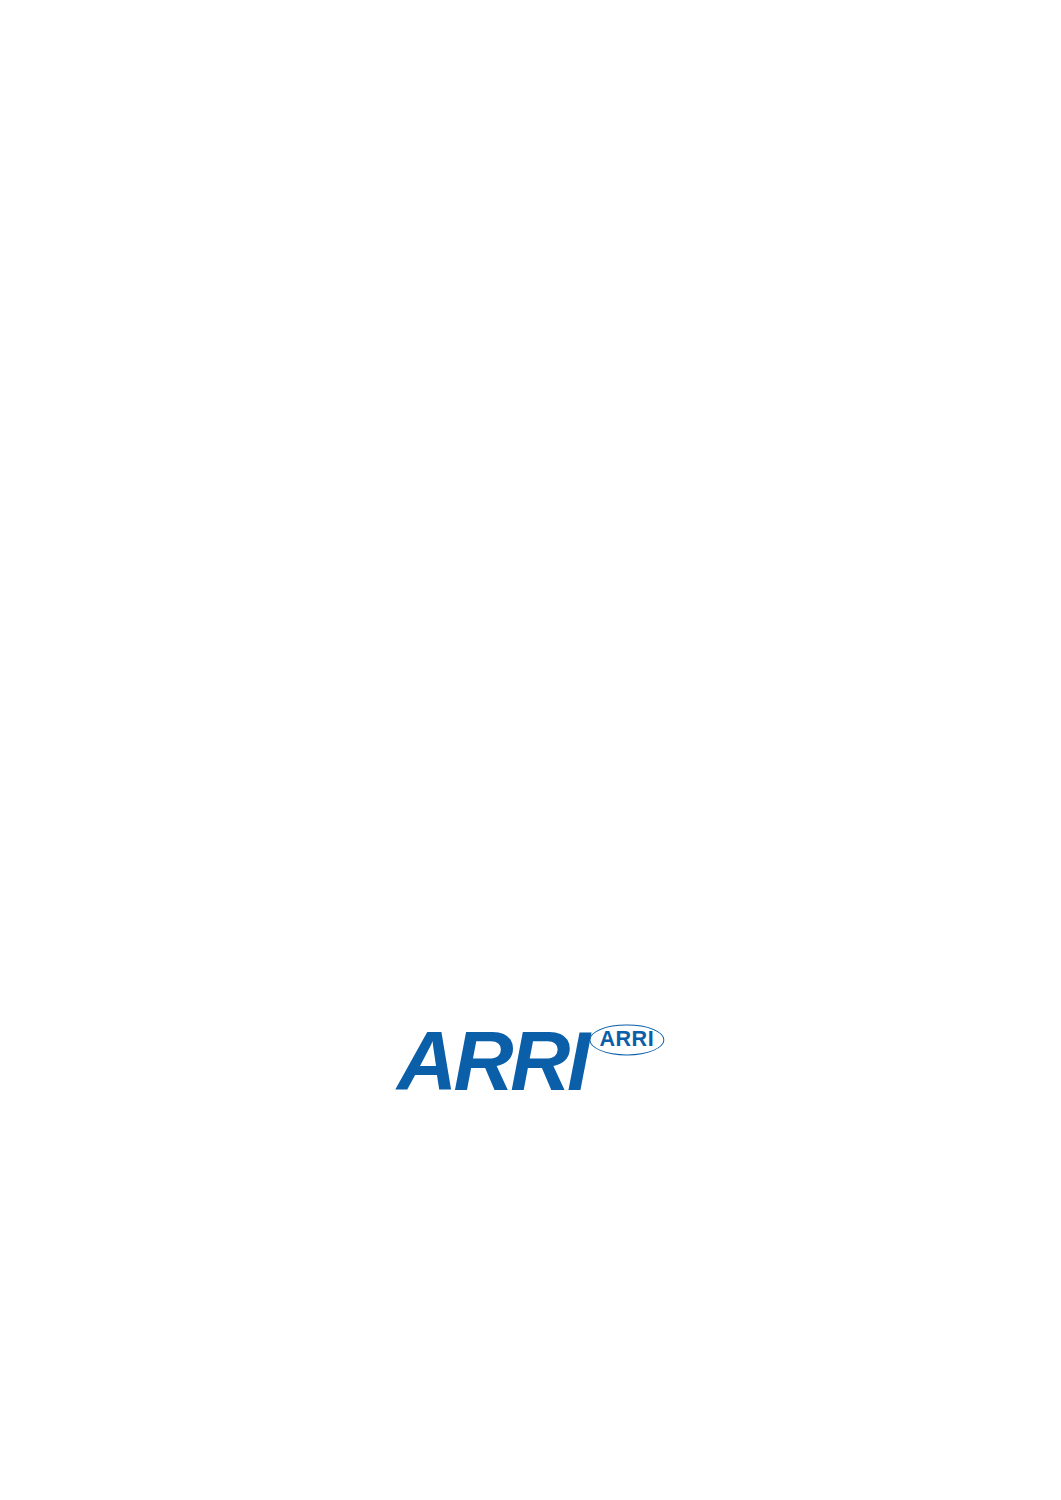ARRI ARRI